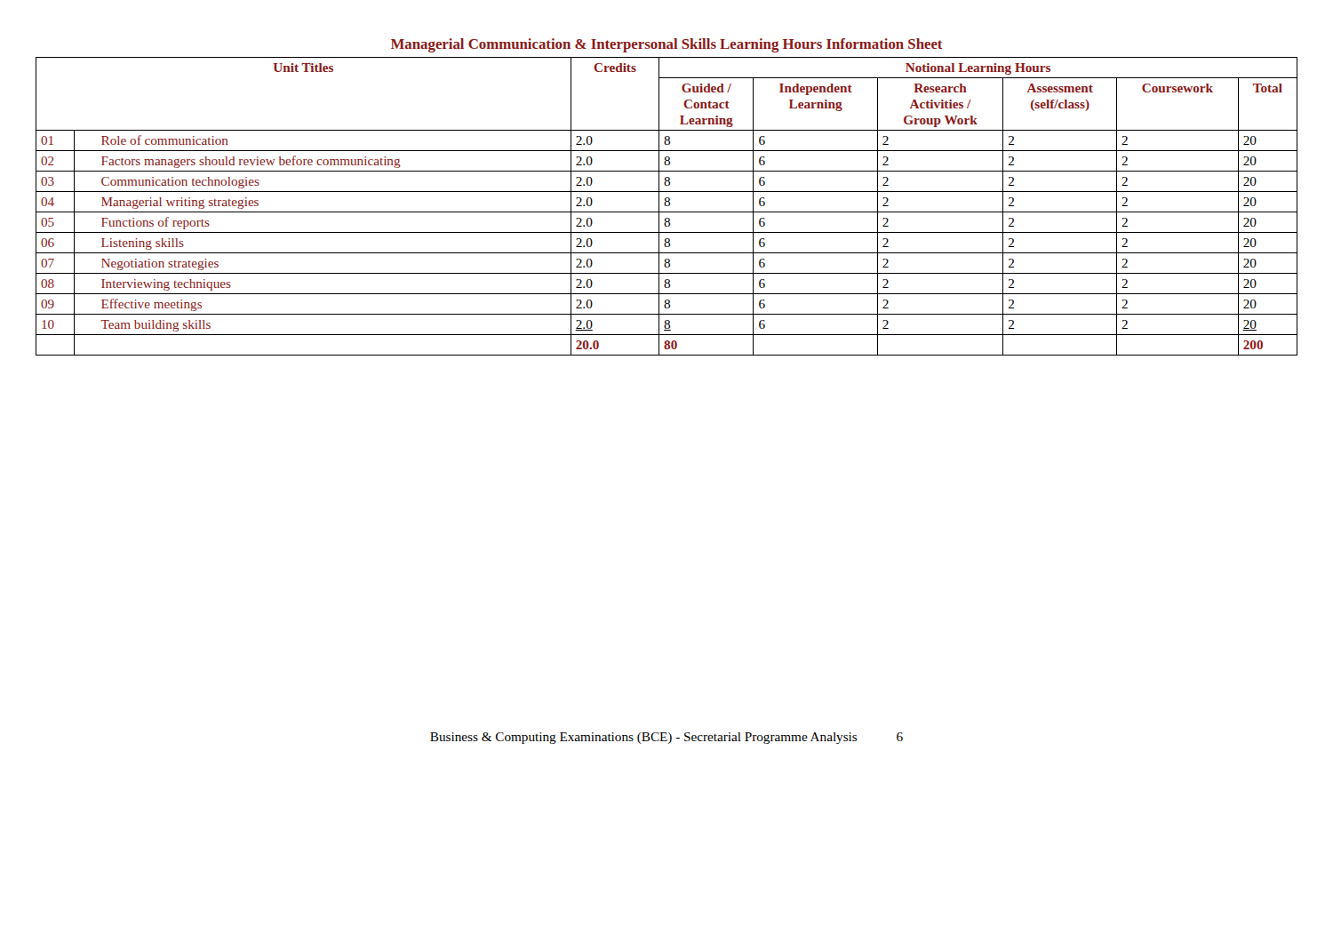Managerial Communication & Interpersonal Skills Learning Hours Information Sheet
| Unit Titles | Credits | Notional Learning Hours |
| --- | --- | --- |
| Guided / Contact Learning | Independent Learning | Research Activities / Group Work | Assessment (self/class) | Coursework | Total |
| 01 | Role of communication | 2.0 | 8 | 6 | 2 | 2 | 2 | 20 |
| 02 | Factors managers should review before communicating | 2.0 | 8 | 6 | 2 | 2 | 2 | 20 |
| 03 | Communication technologies | 2.0 | 8 | 6 | 2 | 2 | 2 | 20 |
| 04 | Managerial writing strategies | 2.0 | 8 | 6 | 2 | 2 | 2 | 20 |
| 05 | Functions of reports | 2.0 | 8 | 6 | 2 | 2 | 2 | 20 |
| 06 | Listening skills | 2.0 | 8 | 6 | 2 | 2 | 2 | 20 |
| 07 | Negotiation strategies | 2.0 | 8 | 6 | 2 | 2 | 2 | 20 |
| 08 | Interviewing techniques | 2.0 | 8 | 6 | 2 | 2 | 2 | 20 |
| 09 | Effective meetings | 2.0 | 8 | 6 | 2 | 2 | 2 | 20 |
| 10 | Team building skills | 2.0 | 8 | 6 | 2 | 2 | 2 | 20 |
| | | 20.0 | 80 | | | | | 200 |
Business & Computing Examinations (BCE) - Secretarial Programme Analysis 6